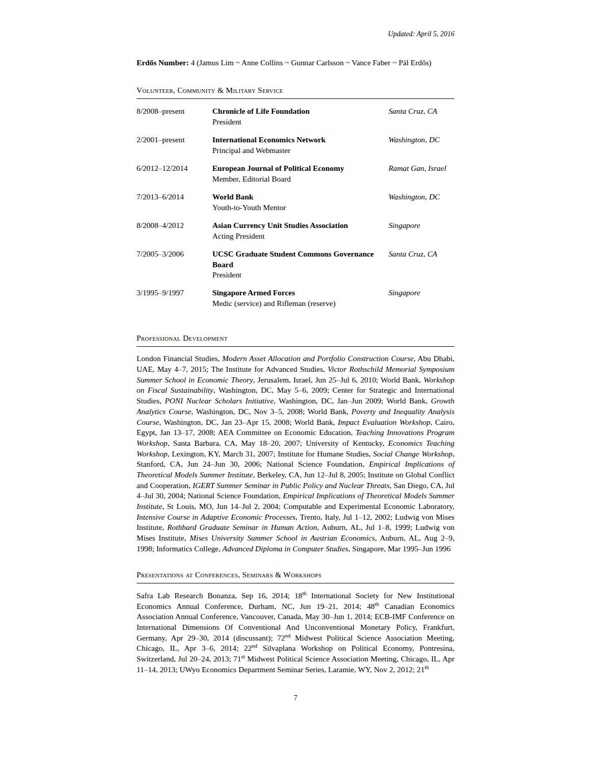Updated: April 5, 2016
Erdős Number: 4 (Jamus Lim ~ Anne Collins ~ Gunnar Carlsson ~ Vance Faber ~ Pál Erdős)
Volunteer, Community & Military Service
| 8/2008–present | Chronicle of Life Foundation President | Santa Cruz, CA |
| 2/2001–present | International Economics Network Principal and Webmaster | Washington, DC |
| 6/2012–12/2014 | European Journal of Political Economy Member, Editorial Board | Ramat Gan, Israel |
| 7/2013–6/2014 | World Bank Youth-to-Youth Mentor | Washington, DC |
| 8/2008–4/2012 | Asian Currency Unit Studies Association Acting President | Singapore |
| 7/2005–3/2006 | UCSC Graduate Student Commons Governance Board President | Santa Cruz, CA |
| 3/1995–9/1997 | Singapore Armed Forces Medic (service) and Rifleman (reserve) | Singapore |
Professional Development
London Financial Studies, Modern Asset Allocation and Portfolio Construction Course, Abu Dhabi, UAE, May 4–7, 2015; The Institute for Advanced Studies, Victor Rothschild Memorial Symposium Summer School in Economic Theory, Jerusalem, Israel, Jun 25–Jul 6, 2010; World Bank, Workshop on Fiscal Sustainability, Washington, DC, May 5–6, 2009; Center for Strategic and International Studies, PONI Nuclear Scholars Initiative, Washington, DC, Jan–Jun 2009; World Bank, Growth Analytics Course, Washington, DC, Nov 3–5, 2008; World Bank, Poverty and Inequality Analysis Course, Washington, DC, Jan 23–Apr 15, 2008; World Bank, Impact Evaluation Workshop, Cairo, Egypt, Jan 13–17, 2008; AEA Committee on Economic Education, Teaching Innovations Program Workshop, Santa Barbara, CA, May 18–20, 2007; University of Kentucky, Economics Teaching Workshop, Lexington, KY, March 31, 2007; Institute for Humane Studies, Social Change Workshop, Stanford, CA, Jun 24–Jun 30, 2006; National Science Foundation, Empirical Implications of Theoretical Models Summer Institute, Berkeley, CA, Jun 12–Jul 8, 2005; Institute on Global Conflict and Cooperation, IGERT Summer Seminar in Public Policy and Nuclear Threats, San Diego, CA, Jul 4–Jul 30, 2004; National Science Foundation, Empirical Implications of Theoretical Models Summer Institute, St Louis, MO, Jun 14–Jul 2, 2004; Computable and Experimental Economic Laboratory, Intensive Course in Adaptive Economic Processes, Trento, Italy, Jul 1–12, 2002; Ludwig von Mises Institute, Rothbard Graduate Seminar in Human Action, Auburn, AL, Jul 1–8, 1999; Ludwig von Mises Institute, Mises University Summer School in Austrian Economics, Auburn, AL, Aug 2–9, 1998; Informatics College, Advanced Diploma in Computer Studies, Singapore, Mar 1995–Jun 1996
Presentations at Conferences, Seminars & Workshops
Safra Lab Research Bonanza, Sep 16, 2014; 18th International Society for New Institutional Economics Annual Conference, Durham, NC, Jun 19–21, 2014; 48th Canadian Economics Association Annual Conference, Vancouver, Canada, May 30–Jun 1, 2014; ECB-IMF Conference on International Dimensions Of Conventional And Unconventional Monetary Policy, Frankfurt, Germany, Apr 29–30, 2014 (discussant); 72nd Midwest Political Science Association Meeting, Chicago, IL, Apr 3–6, 2014; 22nd Silvaplana Workshop on Political Economy, Pontresina, Switzerland, Jul 20–24, 2013; 71st Midwest Political Science Association Meeting, Chicago, IL, Apr 11–14, 2013; UWyo Economics Department Seminar Series, Laramie, WY, Nov 2, 2012; 21th
7